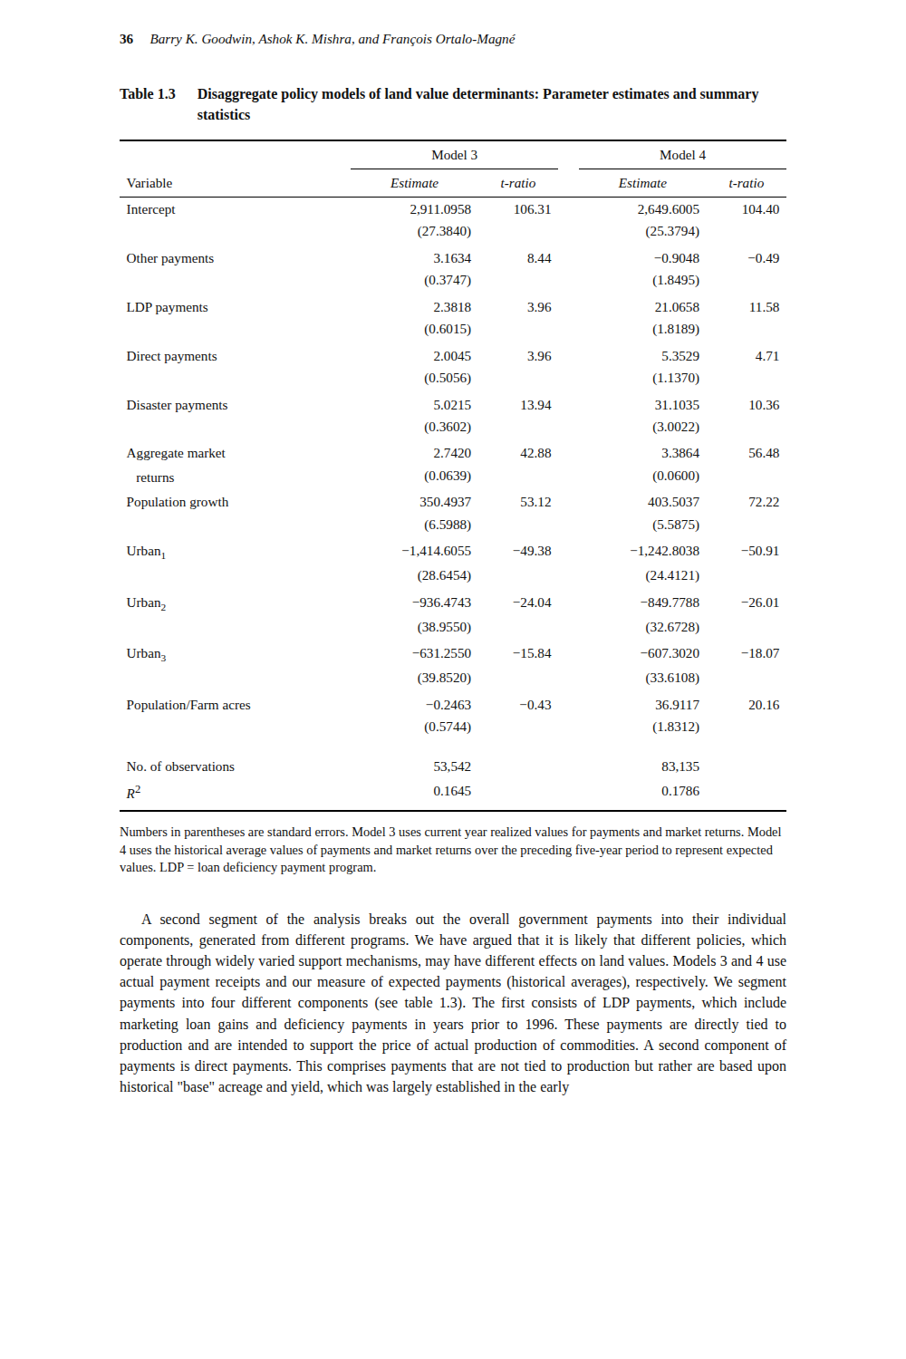36 Barry K. Goodwin, Ashok K. Mishra, and François Ortalo-Magné
Table 1.3 Disaggregate policy models of land value determinants: Parameter estimates and summary statistics
| | Model 3 | | Model 4 |
| --- | --- | --- | --- |
| Variable | Estimate | t -ratio | | Estimate | t -ratio |
| Intercept | 2,911.0958 | 106.31 | | 2,649.6005 | 104.40 |
| | (27.3840) | | | (25.3794) | |
| Other payments | 3.1634 | 8.44 | | −0.9048 | −0.49 |
| | (0.3747) | | | (1.8495) | |
| LDP payments | 2.3818 | 3.96 | | 21.0658 | 11.58 |
| | (0.6015) | | | (1.8189) | |
| Direct payments | 2.0045 | 3.96 | | 5.3529 | 4.71 |
| | (0.5056) | | | (1.1370) | |
| Disaster payments | 5.0215 | 13.94 | | 31.1035 | 10.36 |
| | (0.3602) | | | (3.0022) | |
| Aggregate market | 2.7420 | 42.88 | | 3.3864 | 56.48 |
| returns | (0.0639) | | | (0.0600) | |
| Population growth | 350.4937 | 53.12 | | 403.5037 | 72.22 |
| | (6.5988) | | | (5.5875) | |
| Urban 1 | −1,414.6055 | −49.38 | | −1,242.8038 | −50.91 |
| | (28.6454) | | | (24.4121) | |
| Urban 2 | −936.4743 | −24.04 | | −849.7788 | −26.01 |
| | (38.9550) | | | (32.6728) | |
| Urban 3 | −631.2550 | −15.84 | | −607.3020 | −18.07 |
| | (39.8520) | | | (33.6108) | |
| Population/Farm acres | −0.2463 | −0.43 | | 36.9117 | 20.16 |
| | (0.5744) | | | (1.8312) | |
| No. of observations | 53,542 | | | 83,135 | |
| R 2 | 0.1645 | | | 0.1786 | |
Numbers in parentheses are standard errors. Model 3 uses current year realized values for payments and market returns. Model 4 uses the historical average values of payments and market returns over the preceding five-year period to represent expected values. LDP = loan deficiency payment program.
A second segment of the analysis breaks out the overall government payments into their individual components, generated from different programs. We have argued that it is likely that different policies, which operate through widely varied support mechanisms, may have different effects on land values. Models 3 and 4 use actual payment receipts and our measure of expected payments (historical averages), respectively. We segment payments into four different components (see table 1.3). The first consists of LDP payments, which include marketing loan gains and deficiency payments in years prior to 1996. These payments are directly tied to production and are intended to support the price of actual production of commodities. A second component of payments is direct payments. This comprises payments that are not tied to production but rather are based upon historical "base" acreage and yield, which was largely established in the early